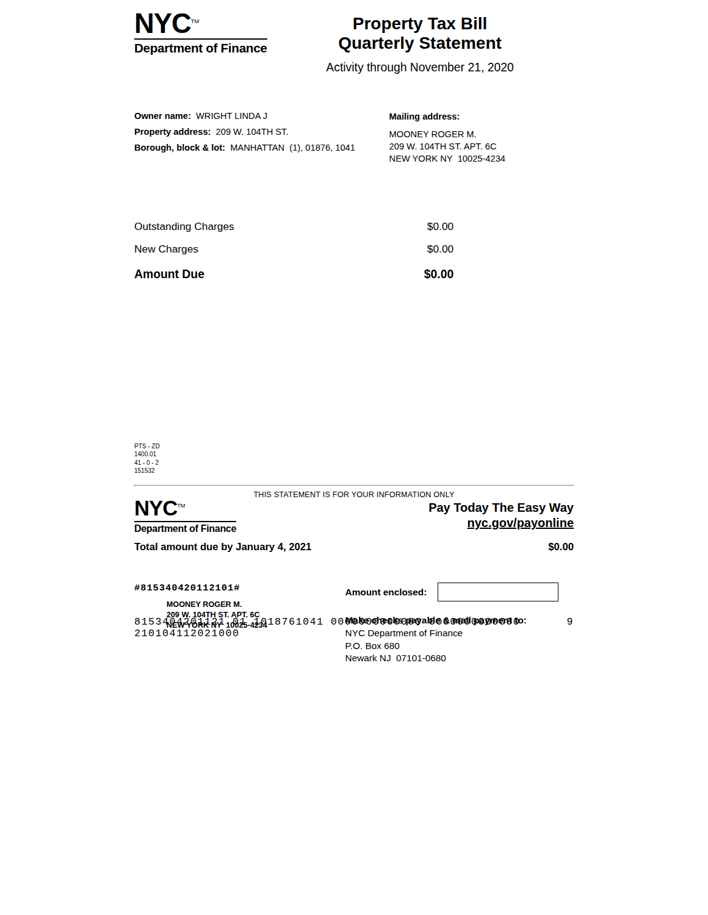NYCTM
Department of Finance
Property Tax Bill
Quarterly Statement
Activity through November 21, 2020
Owner name: WRIGHT LINDA J
Property address: 209 W. 104TH ST.
Borough, block & lot: MANHATTAN (1), 01876, 1041
Mailing address:
MOONEY ROGER M.
209 W. 104TH ST. APT. 6C
NEW YORK NY 10025-4234
| Outstanding Charges | $0.00 |
| New Charges | $0.00 |
| Amount Due | $0.00 |
PTS - ZD
1400.01
41 - 0 - 2
151532
THIS STATEMENT IS FOR YOUR INFORMATION ONLY
NYCTM
Department of Finance
Pay Today The Easy Way
nyc.gov/payonline
Total amount due by January 4, 2021
$0.00
#815340420112101#
MOONEY ROGER M.
209 W. 104TH ST. APT. 6C
NEW YORK NY 10025-4234
Amount enclosed:
Make checks payable & mail payment to:
NYC Department of Finance
P.O. Box 680
Newark NJ 07101-0680
8153404201121 01 1018761041 0000000000000 0000000000000 210104112021000 9